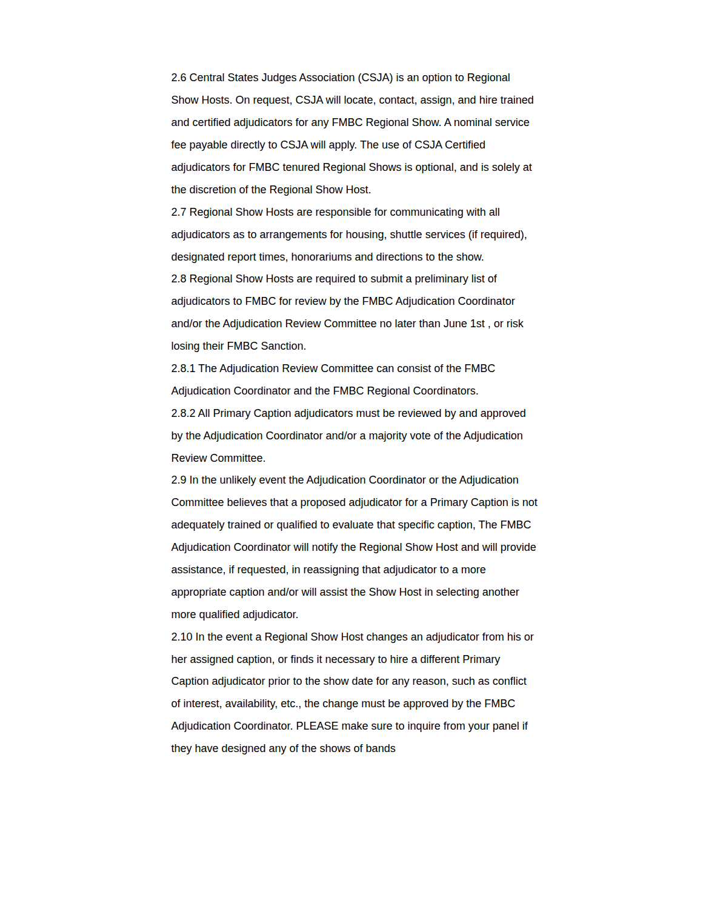2.6 Central States Judges Association (CSJA) is an option to Regional Show Hosts. On request, CSJA will locate, contact, assign, and hire trained and certified adjudicators for any FMBC Regional Show. A nominal service fee payable directly to CSJA will apply. The use of CSJA Certified adjudicators for FMBC tenured Regional Shows is optional, and is solely at the discretion of the Regional Show Host.
2.7 Regional Show Hosts are responsible for communicating with all adjudicators as to arrangements for housing, shuttle services (if required), designated report times, honorariums and directions to the show.
2.8 Regional Show Hosts are required to submit a preliminary list of adjudicators to FMBC for review by the FMBC Adjudication Coordinator and/or the Adjudication Review Committee no later than June 1st , or risk losing their FMBC Sanction.
2.8.1 The Adjudication Review Committee can consist of the FMBC Adjudication Coordinator and the FMBC Regional Coordinators.
2.8.2 All Primary Caption adjudicators must be reviewed by and approved by the Adjudication Coordinator and/or a majority vote of the Adjudication Review Committee.
2.9 In the unlikely event the Adjudication Coordinator or the Adjudication Committee believes that a proposed adjudicator for a Primary Caption is not adequately trained or qualified to evaluate that specific caption, The FMBC Adjudication Coordinator will notify the Regional Show Host and will provide assistance, if requested, in reassigning that adjudicator to a more appropriate caption and/or will assist the Show Host in selecting another more qualified adjudicator.
2.10 In the event a Regional Show Host changes an adjudicator from his or her assigned caption, or finds it necessary to hire a different Primary Caption adjudicator prior to the show date for any reason, such as conflict of interest, availability, etc., the change must be approved by the FMBC Adjudication Coordinator. PLEASE make sure to inquire from your panel if they have designed any of the shows of bands